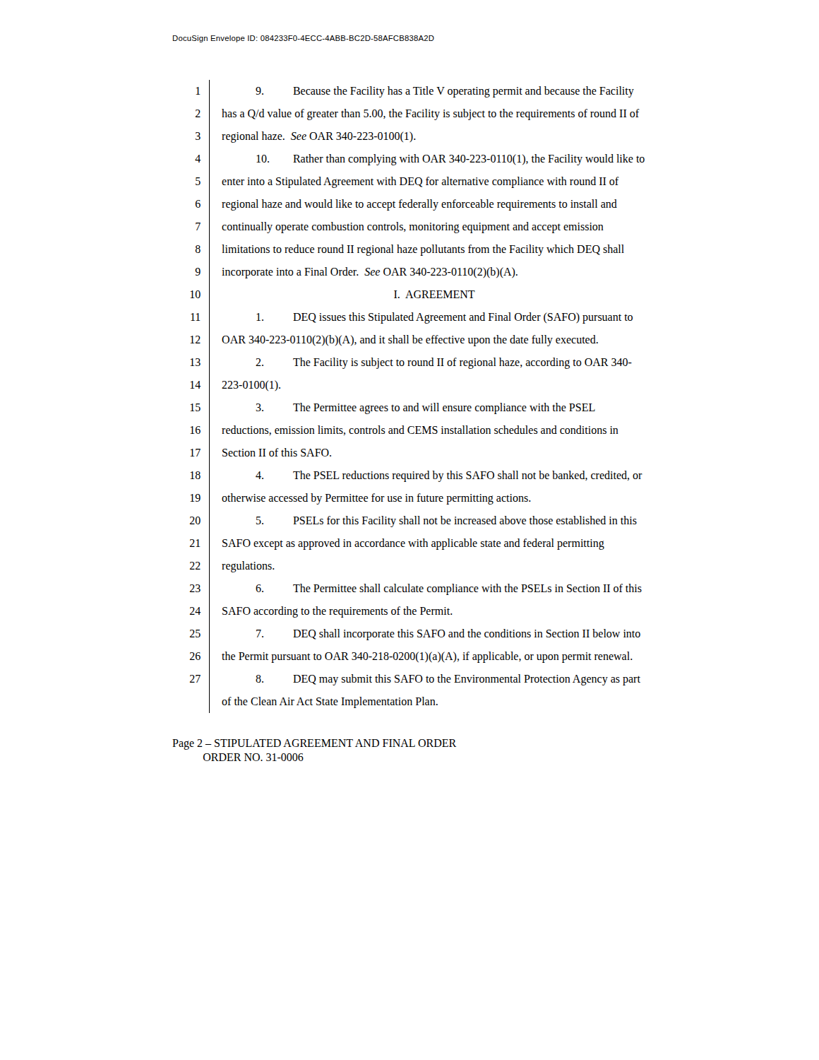DocuSign Envelope ID: 084233F0-4ECC-4ABB-BC2D-58AFCB838A2D
1
2
3
4
5
6
7
8
9
10
11
12
13
14
15
16
17
18
19
20
21
22
23
24
25
26
27
9. Because the Facility has a Title V operating permit and because the Facility has a Q/d value of greater than 5.00, the Facility is subject to the requirements of round II of regional haze. See OAR 340-223-0100(1).
10. Rather than complying with OAR 340-223-0110(1), the Facility would like to enter into a Stipulated Agreement with DEQ for alternative compliance with round II of regional haze and would like to accept federally enforceable requirements to install and continually operate combustion controls, monitoring equipment and accept emission limitations to reduce round II regional haze pollutants from the Facility which DEQ shall incorporate into a Final Order. See OAR 340-223-0110(2)(b)(A).
I. AGREEMENT
1. DEQ issues this Stipulated Agreement and Final Order (SAFO) pursuant to OAR 340-223-0110(2)(b)(A), and it shall be effective upon the date fully executed.
2. The Facility is subject to round II of regional haze, according to OAR 340-223-0100(1).
3. The Permittee agrees to and will ensure compliance with the PSEL reductions, emission limits, controls and CEMS installation schedules and conditions in Section II of this SAFO.
4. The PSEL reductions required by this SAFO shall not be banked, credited, or otherwise accessed by Permittee for use in future permitting actions.
5. PSELs for this Facility shall not be increased above those established in this SAFO except as approved in accordance with applicable state and federal permitting regulations.
6. The Permittee shall calculate compliance with the PSELs in Section II of this SAFO according to the requirements of the Permit.
7. DEQ shall incorporate this SAFO and the conditions in Section II below into the Permit pursuant to OAR 340-218-0200(1)(a)(A), if applicable, or upon permit renewal.
8. DEQ may submit this SAFO to the Environmental Protection Agency as part of the Clean Air Act State Implementation Plan.
Page 2 – STIPULATED AGREEMENT AND FINAL ORDER
ORDER NO. 31-0006